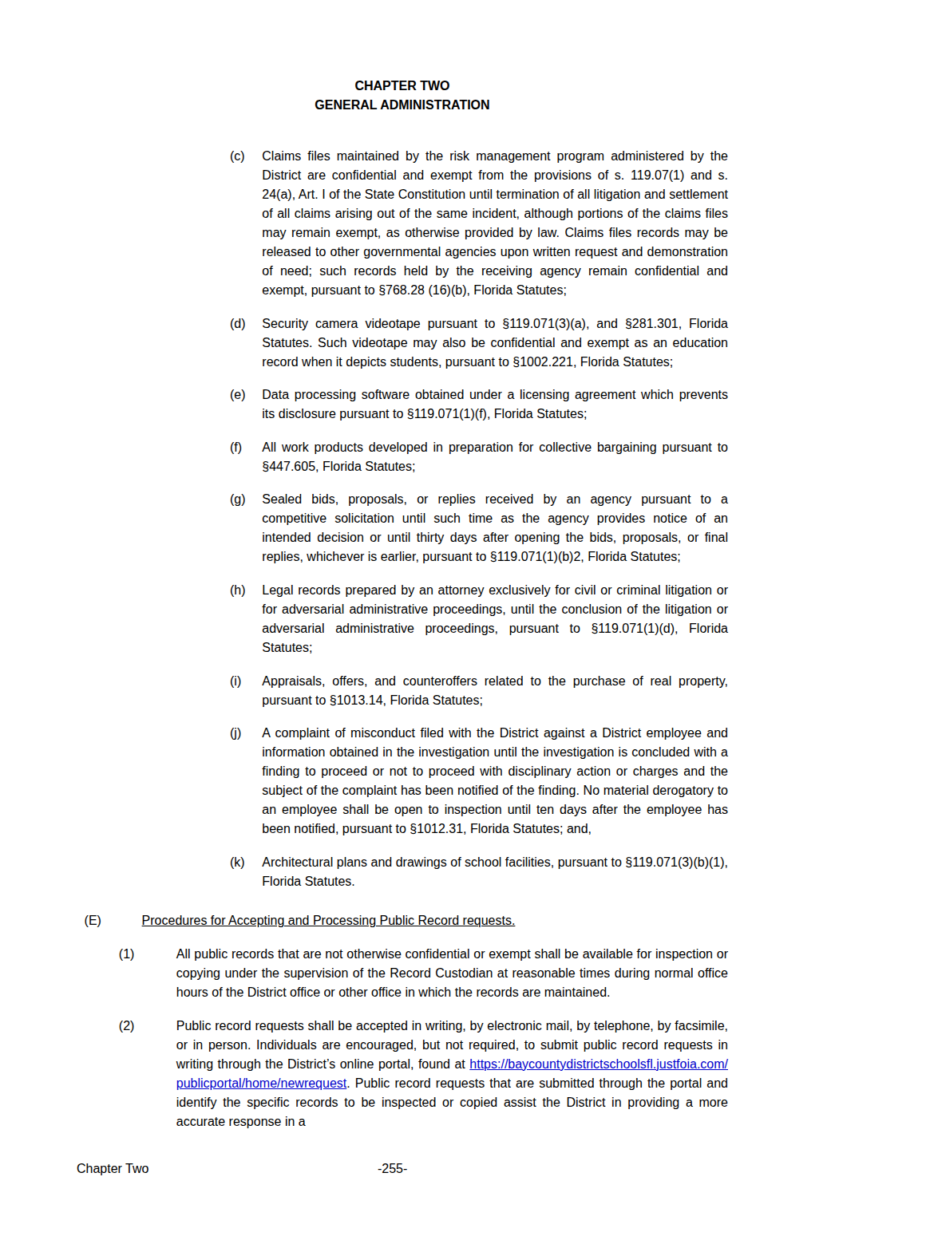CHAPTER TWO GENERAL ADMINISTRATION
(c) Claims files maintained by the risk management program administered by the District are confidential and exempt from the provisions of s. 119.07(1) and s. 24(a), Art. I of the State Constitution until termination of all litigation and settlement of all claims arising out of the same incident, although portions of the claims files may remain exempt, as otherwise provided by law. Claims files records may be released to other governmental agencies upon written request and demonstration of need; such records held by the receiving agency remain confidential and exempt, pursuant to §768.28 (16)(b), Florida Statutes;
(d) Security camera videotape pursuant to §119.071(3)(a), and §281.301, Florida Statutes. Such videotape may also be confidential and exempt as an education record when it depicts students, pursuant to §1002.221, Florida Statutes;
(e) Data processing software obtained under a licensing agreement which prevents its disclosure pursuant to §119.071(1)(f), Florida Statutes;
(f) All work products developed in preparation for collective bargaining pursuant to §447.605, Florida Statutes;
(g) Sealed bids, proposals, or replies received by an agency pursuant to a competitive solicitation until such time as the agency provides notice of an intended decision or until thirty days after opening the bids, proposals, or final replies, whichever is earlier, pursuant to §119.071(1)(b)2, Florida Statutes;
(h) Legal records prepared by an attorney exclusively for civil or criminal litigation or for adversarial administrative proceedings, until the conclusion of the litigation or adversarial administrative proceedings, pursuant to §119.071(1)(d), Florida Statutes;
(i) Appraisals, offers, and counteroffers related to the purchase of real property, pursuant to §1013.14, Florida Statutes;
(j) A complaint of misconduct filed with the District against a District employee and information obtained in the investigation until the investigation is concluded with a finding to proceed or not to proceed with disciplinary action or charges and the subject of the complaint has been notified of the finding. No material derogatory to an employee shall be open to inspection until ten days after the employee has been notified, pursuant to §1012.31, Florida Statutes; and,
(k) Architectural plans and drawings of school facilities, pursuant to §119.071(3)(b)(1), Florida Statutes.
(E) Procedures for Accepting and Processing Public Record requests.
(1) All public records that are not otherwise confidential or exempt shall be available for inspection or copying under the supervision of the Record Custodian at reasonable times during normal office hours of the District office or other office in which the records are maintained.
(2) Public record requests shall be accepted in writing, by electronic mail, by telephone, by facsimile, or in person. Individuals are encouraged, but not required, to submit public record requests in writing through the District’s online portal, found at https://baycountydistrictschoolsfl.justfoia.com/publicportal/home/newrequest. Public record requests that are submitted through the portal and identify the specific records to be inspected or copied assist the District in providing a more accurate response in a
Chapter Two -255-